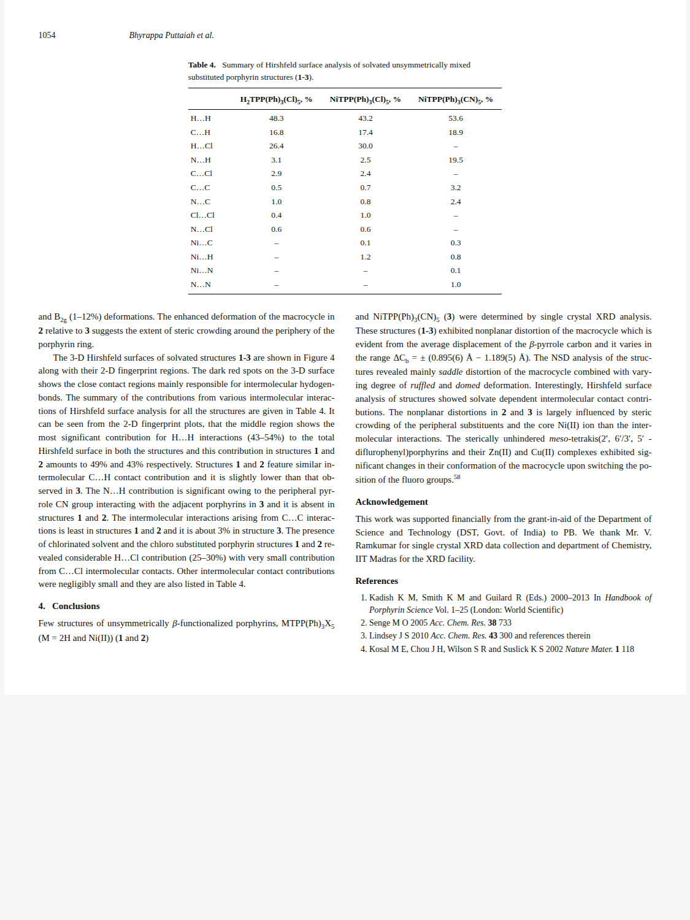1054 Bhyrappa Puttaiah et al.
Table 4. Summary of Hirshfeld surface analysis of solvated unsymmetrically mixed substituted porphyrin structures ( 1-3 ).
| | H 2 TPP(Ph) 3 (Cl) 5 , % | NiTPP(Ph) 3 (Cl) 5 , % | NiTPP(Ph) 3 (CN) 5 , % |
| --- | --- | --- | --- |
| H…H | 48.3 | 43.2 | 53.6 |
| C…H | 16.8 | 17.4 | 18.9 |
| H…Cl | 26.4 | 30.0 | – |
| N…H | 3.1 | 2.5 | 19.5 |
| C…Cl | 2.9 | 2.4 | – |
| C…C | 0.5 | 0.7 | 3.2 |
| N…C | 1.0 | 0.8 | 2.4 |
| Cl…Cl | 0.4 | 1.0 | – |
| N…Cl | 0.6 | 0.6 | – |
| Ni…C | – | 0.1 | 0.3 |
| Ni…H | – | 1.2 | 0.8 |
| Ni…N | – | – | 0.1 |
| N…N | – | – | 1.0 |
and B2g (1–12%) deformations. The enhanced deformation of the macrocycle in 2 relative to 3 suggests the extent of steric crowding around the periphery of the porphyrin ring.
The 3-D Hirshfeld surfaces of solvated structures 1-3 are shown in Figure 4 along with their 2-D fingerprint regions. The dark red spots on the 3-D surface shows the close contact regions mainly responsible for intermolecular hydogen-bonds. The summary of the contributions from various intermolecular interactions of Hirshfeld surface analysis for all the structures are given in Table 4. It can be seen from the 2-D fingerprint plots, that the middle region shows the most significant contribution for H…H interactions (43–54%) to the total Hirshfeld surface in both the structures and this contribution in structures 1 and 2 amounts to 49% and 43% respectively. Structures 1 and 2 feature similar intermolecular C…H contact contribution and it is slightly lower than that observed in 3. The N…H contribution is significant owing to the peripheral pyrrole CN group interacting with the adjacent porphyrins in 3 and it is absent in structures 1 and 2. The intermolecular interactions arising from C…C interactions is least in structures 1 and 2 and it is about 3% in structure 3. The presence of chlorinated solvent and the chloro substituted porphyrin structures 1 and 2 revealed considerable H…Cl contribution (25–30%) with very small contribution from C…Cl intermolecular contacts. Other intermolecular contact contributions were negligibly small and they are also listed in Table 4.
4. Conclusions
Few structures of unsymmetrically β-functionalized porphyrins, MTPP(Ph)3X5 (M = 2H and Ni(II)) (1 and 2)
and NiTPP(Ph)3(CN)5 (3) were determined by single crystal XRD analysis. These structures (1-3) exhibited nonplanar distortion of the macrocycle which is evident from the average displacement of the β-pyrrole carbon and it varies in the range ΔCb = ± (0.895(6) Å − 1.189(5) Å). The NSD analysis of the structures revealed mainly saddle distortion of the macrocycle combined with varying degree of ruffled and domed deformation. Interestingly, Hirshfeld surface analysis of structures showed solvate dependent intermolecular contact contributions. The nonplanar distortions in 2 and 3 is largely influenced by steric crowding of the peripheral substituents and the core Ni(II) ion than the intermolecular interactions. The sterically unhindered meso-tetrakis(2′, 6′/3′, 5′ -diflurophenyl)porphyrins and their Zn(II) and Cu(II) complexes exhibited significant changes in their conformation of the macrocycle upon switching the position of the fluoro groups.58
Acknowledgement
This work was supported financially from the grant-in-aid of the Department of Science and Technology (DST, Govt. of India) to PB. We thank Mr. V. Ramkumar for single crystal XRD data collection and department of Chemistry, IIT Madras for the XRD facility.
References
Kadish K M, Smith K M and Guilard R (Eds.) 2000–2013 In Handbook of Porphyrin Science Vol. 1–25 (London: World Scientific)
Senge M O 2005 Acc. Chem. Res. 38 733
Lindsey J S 2010 Acc. Chem. Res. 43 300 and references therein
Kosal M E, Chou J H, Wilson S R and Suslick K S 2002 Nature Mater. 1 118